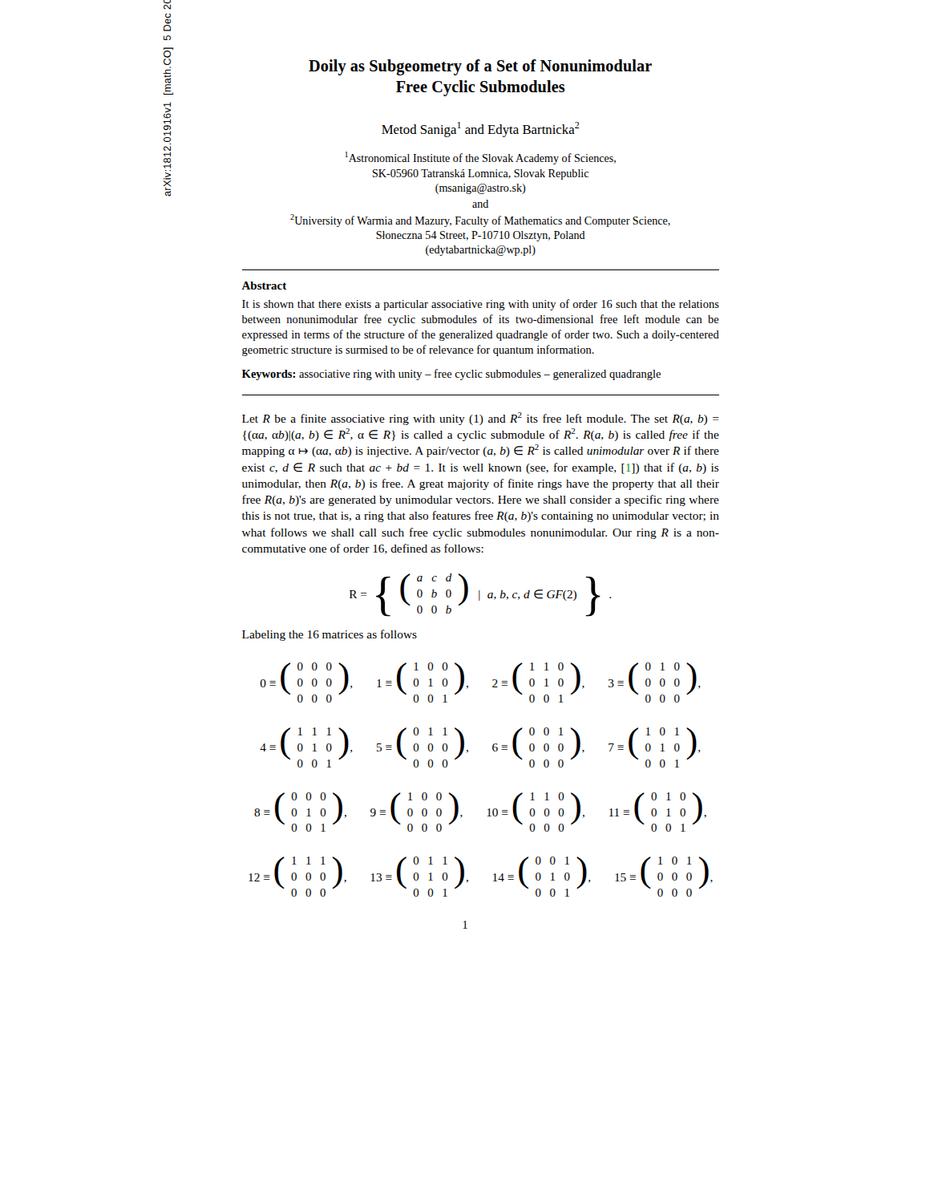arXiv:1812.01916v1 [math.CO] 5 Dec 2018
Doily as Subgeometry of a Set of Nonunimodular
Free Cyclic Submodules
Metod Saniga1 and Edyta Bartnicka2
1Astronomical Institute of the Slovak Academy of Sciences,
SK-05960 Tatranská Lomnica, Slovak Republic
(msaniga@astro.sk)
and 2University of Warmia and Mazury, Faculty of Mathematics and Computer Science,
Słoneczna 54 Street, P-10710 Olsztyn, Poland
(edytabartnicka@wp.pl)
Abstract
It is shown that there exists a particular associative ring with unity of order 16 such that the relations between nonunimodular free cyclic submodules of its two-dimensional free left module can be expressed in terms of the structure of the generalized quadrangle of order two. Such a doily-centered geometric structure is surmised to be of relevance for quantum information.
Keywords: associative ring with unity – free cyclic submodules – generalized quadrangle
Let R be a finite associative ring with unity (1) and R2 its free left module. The set R(a, b) = {(αa, αb)|(a, b) ∈ R2, α ∈ R} is called a cyclic submodule of R2. R(a, b) is called free if the mapping α ↦ (αa, αb) is injective. A pair/vector (a, b) ∈ R2 is called unimodular over R if there exist c, d ∈ R such that ac + bd = 1. It is well known (see, for example, [1]) that if (a, b) is unimodular, then R(a, b) is free. A great majority of finite rings have the property that all their free R(a, b)'s are generated by unimodular vectors. Here we shall consider a specific ring where this is not true, that is, a ring that also features free R(a, b)'s containing no unimodular vector; in what follows we shall call such free cyclic submodules nonunimodular. Our ring R is a non-commutative one of order 16, defined as follows:
R = { (
| a | c | d |
| 0 | b | 0 |
| 0 | 0 | b |
) | a, b, c, d ∈ GF(2) } .
Labeling the 16 matrices as follows
0 ≡ (
| 0 | 0 | 0 |
| 0 | 0 | 0 |
| 0 | 0 | 0 |
) , 1 ≡ (
| 1 | 0 | 0 |
| 0 | 1 | 0 |
| 0 | 0 | 1 |
) , 2 ≡ (
| 1 | 1 | 0 |
| 0 | 1 | 0 |
| 0 | 0 | 1 |
) , 3 ≡ (
| 0 | 1 | 0 |
| 0 | 0 | 0 |
| 0 | 0 | 0 |
) ,
4 ≡ (
| 1 | 1 | 1 |
| 0 | 1 | 0 |
| 0 | 0 | 1 |
) , 5 ≡ (
| 0 | 1 | 1 |
| 0 | 0 | 0 |
| 0 | 0 | 0 |
) , 6 ≡ (
| 0 | 0 | 1 |
| 0 | 0 | 0 |
| 0 | 0 | 0 |
) , 7 ≡ (
| 1 | 0 | 1 |
| 0 | 1 | 0 |
| 0 | 0 | 1 |
) ,
8 ≡ (
| 0 | 0 | 0 |
| 0 | 1 | 0 |
| 0 | 0 | 1 |
) , 9 ≡ (
| 1 | 0 | 0 |
| 0 | 0 | 0 |
| 0 | 0 | 0 |
) , 10 ≡ (
| 1 | 1 | 0 |
| 0 | 0 | 0 |
| 0 | 0 | 0 |
) , 11 ≡ (
| 0 | 1 | 0 |
| 0 | 1 | 0 |
| 0 | 0 | 1 |
) ,
12 ≡ (
| 1 | 1 | 1 |
| 0 | 0 | 0 |
| 0 | 0 | 0 |
) , 13 ≡ (
| 0 | 1 | 1 |
| 0 | 1 | 0 |
| 0 | 0 | 1 |
) , 14 ≡ (
| 0 | 0 | 1 |
| 0 | 1 | 0 |
| 0 | 0 | 1 |
) , 15 ≡ (
| 1 | 0 | 1 |
| 0 | 0 | 0 |
| 0 | 0 | 0 |
) ,
1